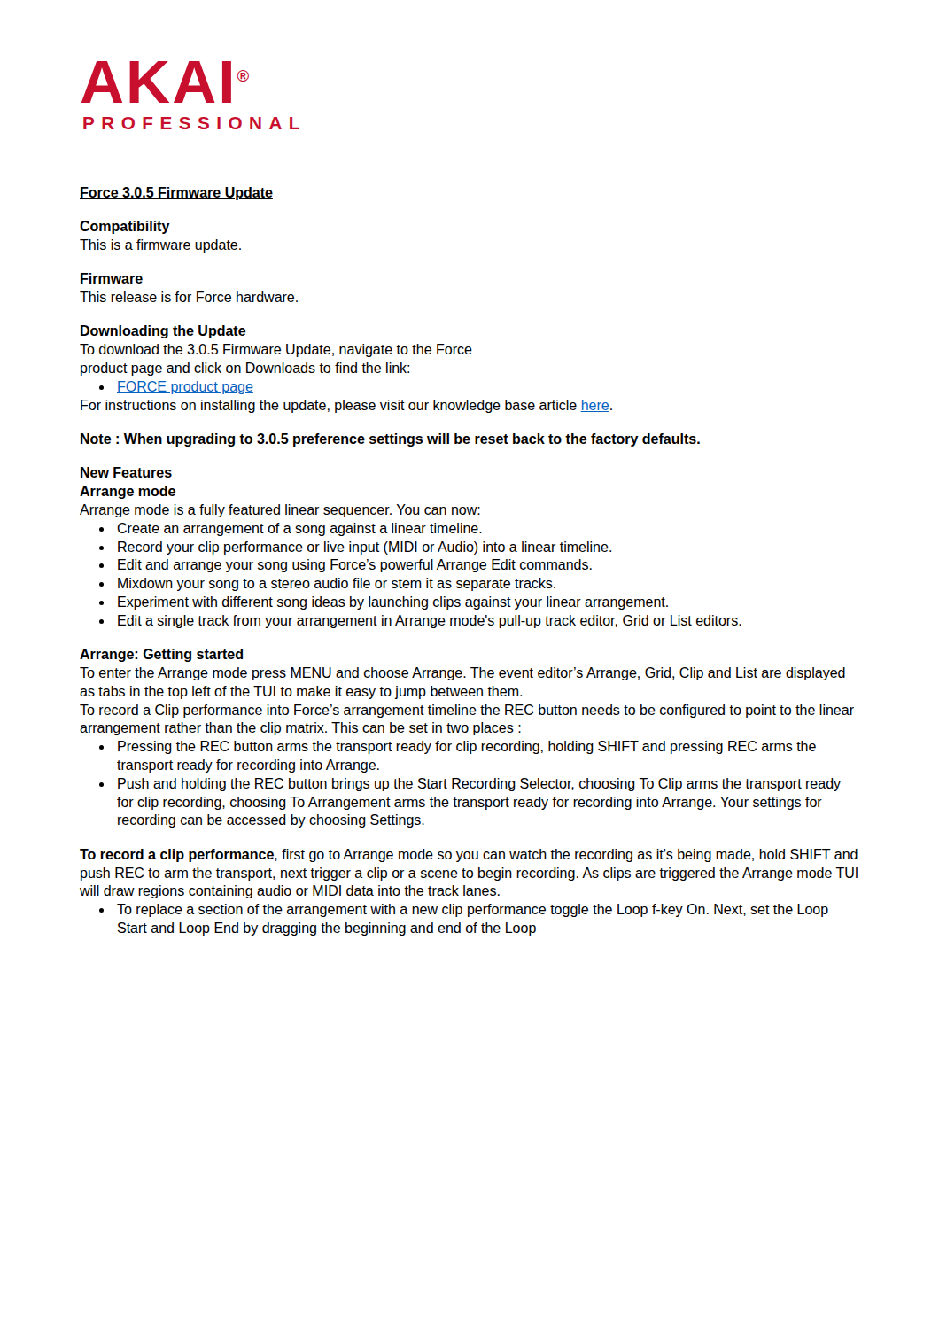AKAI®
PROFESSIONAL
Force 3.0.5 Firmware Update
Compatibility
This is a firmware update.
Firmware
This release is for Force hardware.
Downloading the Update
To download the 3.0.5 Firmware Update, navigate to the Force
product page and click on Downloads to find the link:
FORCE product page
For instructions on installing the update, please visit our knowledge base article here.
Note : When upgrading to 3.0.5 preference settings will be reset back to the factory defaults.
New Features
Arrange mode
Arrange mode is a fully featured linear sequencer. You can now:
Create an arrangement of a song against a linear timeline.
Record your clip performance or live input (MIDI or Audio) into a linear timeline.
Edit and arrange your song using Force’s powerful Arrange Edit commands.
Mixdown your song to a stereo audio file or stem it as separate tracks.
Experiment with different song ideas by launching clips against your linear arrangement.
Edit a single track from your arrangement in Arrange mode's pull-up track editor, Grid or List editors.
Arrange: Getting started
To enter the Arrange mode press MENU and choose Arrange. The event editor’s Arrange, Grid, Clip and List are displayed as tabs in the top left of the TUI to make it easy to jump between them.
To record a Clip performance into Force’s arrangement timeline the REC button needs to be configured to point to the linear arrangement rather than the clip matrix. This can be set in two places :
Pressing the REC button arms the transport ready for clip recording, holding SHIFT and pressing REC arms the transport ready for recording into Arrange.
Push and holding the REC button brings up the Start Recording Selector, choosing To Clip arms the transport ready for clip recording, choosing To Arrangement arms the transport ready for recording into Arrange. Your settings for recording can be accessed by choosing Settings.
To record a clip performance, first go to Arrange mode so you can watch the recording as it's being made, hold SHIFT and push REC to arm the transport, next trigger a clip or a scene to begin recording. As clips are triggered the Arrange mode TUI will draw regions containing audio or MIDI data into the track lanes.
To replace a section of the arrangement with a new clip performance toggle the Loop f-key On. Next, set the Loop Start and Loop End by dragging the beginning and end of the Loop